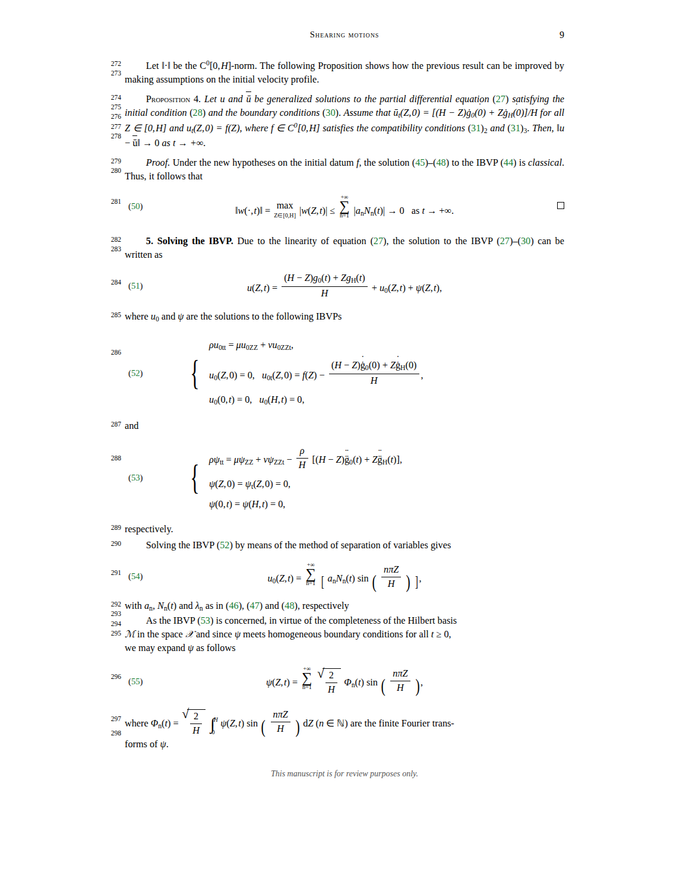Shearing motions 9
272 273
Let ‖·‖ be the C0[0, H]-norm. The following Proposition shows how the previous result can be improved by making assumptions on the initial velocity profile.
274 275 276 277 278
Proposition 4. Let u and ū be generalized solutions to the partial differential equation (27) satisfying the initial condition (28) and the boundary conditions (30). Assume that ūt(Z, 0) = [(H − Z)ġ 0(0) + ZġH(0)]/H for all Z ∈ [0, H] and ut(Z, 0) = f(Z), where f ∈ C0[0, H] satisfies the compatibility conditions (31)2 and (31)3. Then, ‖u − ū‖ → 0 as t → +∞.
279 280
Proof. Under the new hypotheses on the initial datum f, the solution (45)–(48) to the IBVP (44) is classical. Thus, it follows that
281
(50)
‖w(·, t)‖ = max Z∈[0,H] |w(Z, t)| ≤ +∞∑n=1 |anNn(t)| → 0 as t → +∞.
282 283
5. Solving the IBVP. Due to the linearity of equation (27), the solution to the IBVP (27)–(30) can be written as
284
(51)
u(Z, t) = (H − Z)g 0(t) + ZgH(t) H + u 0(Z, t) + ψ(Z, t),
285
where u 0 and ψ are the solutions to the following IBVPs
286
(52)
{
ρu 0tt = μu 0ZZ + νu 0ZZt,
u 0(Z, 0) = 0, u 0t(Z, 0) = f(Z) − (H − Z)ġ 0(0) + ZġH(0) H ,
u 0(0, t) = 0, u 0(H, t) = 0,
287
and
288
(53)
{
ρψ tt = μψ ZZ + νψ ZZt − ρH [(H − Z)g̈0(t) + Zg̈H(t)],
ψ(Z, 0) = ψt(Z, 0) = 0,
ψ(0, t) = ψ(H, t) = 0,
289
respectively.
290
Solving the IBVP (52) by means of the method of separation of variables gives
291
(54)
u 0(Z, t) = +∞∑n=1 [ anNn(t) sin ( nπZ H ) ],
292 293 294 295
with an, Nn(t) and λn as in (46), (47) and (48), respectively
As the IBVP (53) is concerned, in virtue of the completeness of the Hilbert basis
ℳ in the space 𝒳 and since ψ meets homogeneous boundary conditions for all t ≥ 0,
we may expand ψ as follows
296
(55)
ψ(Z, t) = +∞∑n=1 2 H Φn(t) sin ( nπZ H ),
297 298
where Φn(t) = 2 H ∫H 0 ψ(Z, t) sin ( nπZ H ) dZ (n ∈ ℕ) are the finite Fourier trans-
forms of ψ.
This manuscript is for review purposes only.